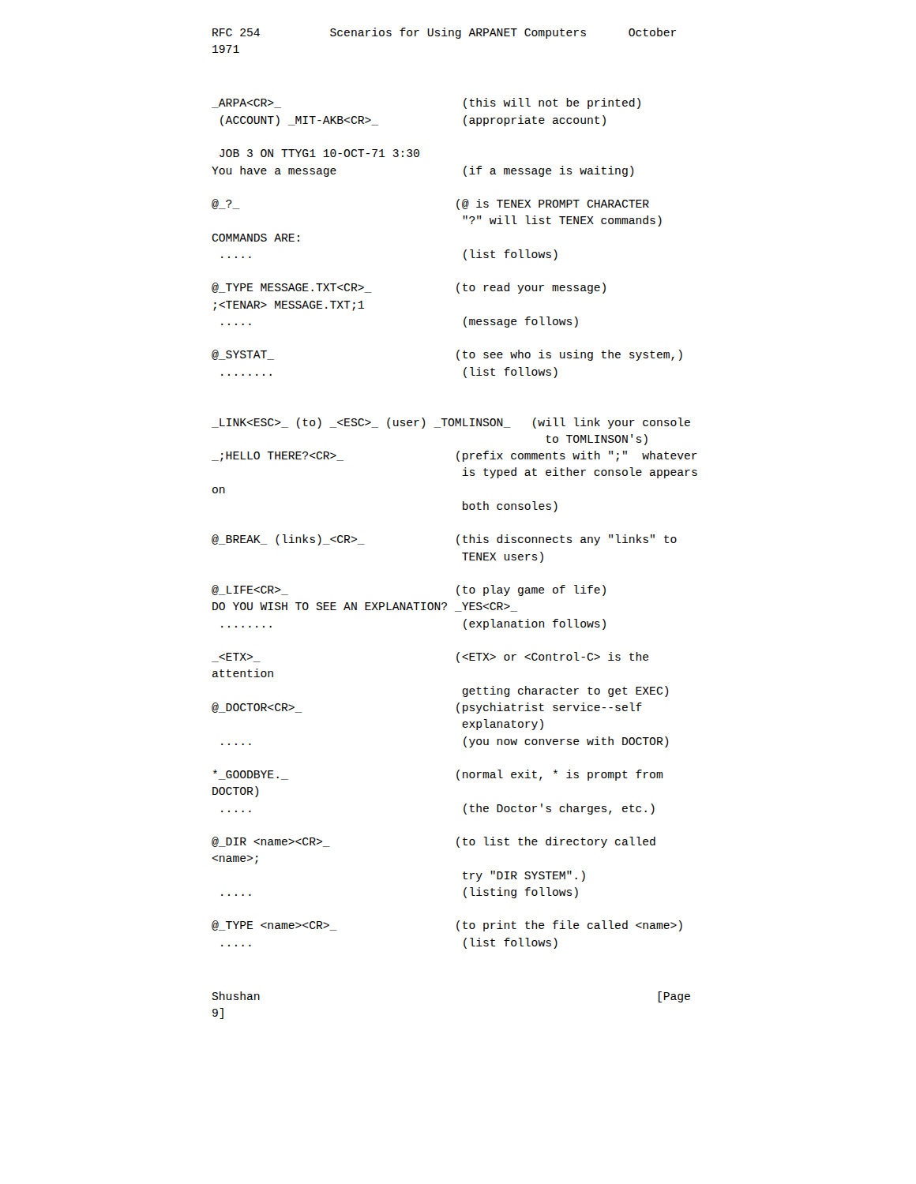RFC 254          Scenarios for Using ARPANET Computers      October 1971
_ARPA<CR>_                          (this will not be printed)
 (ACCOUNT) _MIT-AKB<CR>_            (appropriate account)

 JOB 3 ON TTYG1 10-OCT-71 3:30
You have a message                  (if a message is waiting)

@_?_                               (@ is TENEX PROMPT CHARACTER
                                    "?" will list TENEX commands)
COMMANDS ARE:
 .....                              (list follows)

@_TYPE MESSAGE.TXT<CR>_            (to read your message)
;<TENAR> MESSAGE.TXT;1
 .....                              (message follows)

@_SYSTAT_                          (to see who is using the system,)
 ........                           (list follows)


_LINK<ESC>_ (to) _<ESC>_ (user) _TOMLINSON_   (will link your console
                                                to TOMLINSON's)
_;HELLO THERE?<CR>_                (prefix comments with ";"  whatever
                                    is typed at either console appears on
                                    both consoles)

@_BREAK_ (links)_<CR>_             (this disconnects any "links" to
                                    TENEX users)

@_LIFE<CR>_                        (to play game of life)
DO YOU WISH TO SEE AN EXPLANATION? _YES<CR>_
 ........                           (explanation follows)

_<ETX>_                            (<ETX> or <Control-C> is the attention
                                    getting character to get EXEC)
@_DOCTOR<CR>_                      (psychiatrist service--self
                                    explanatory)
 .....                              (you now converse with DOCTOR)

*_GOODBYE._                        (normal exit, * is prompt from DOCTOR)
 .....                              (the Doctor's charges, etc.)

@_DIR <name><CR>_                  (to list the directory called <name>;
                                    try "DIR SYSTEM".)
 .....                              (listing follows)

@_TYPE <name><CR>_                 (to print the file called <name>)
 .....                              (list follows)
Shushan                                                         [Page 9]